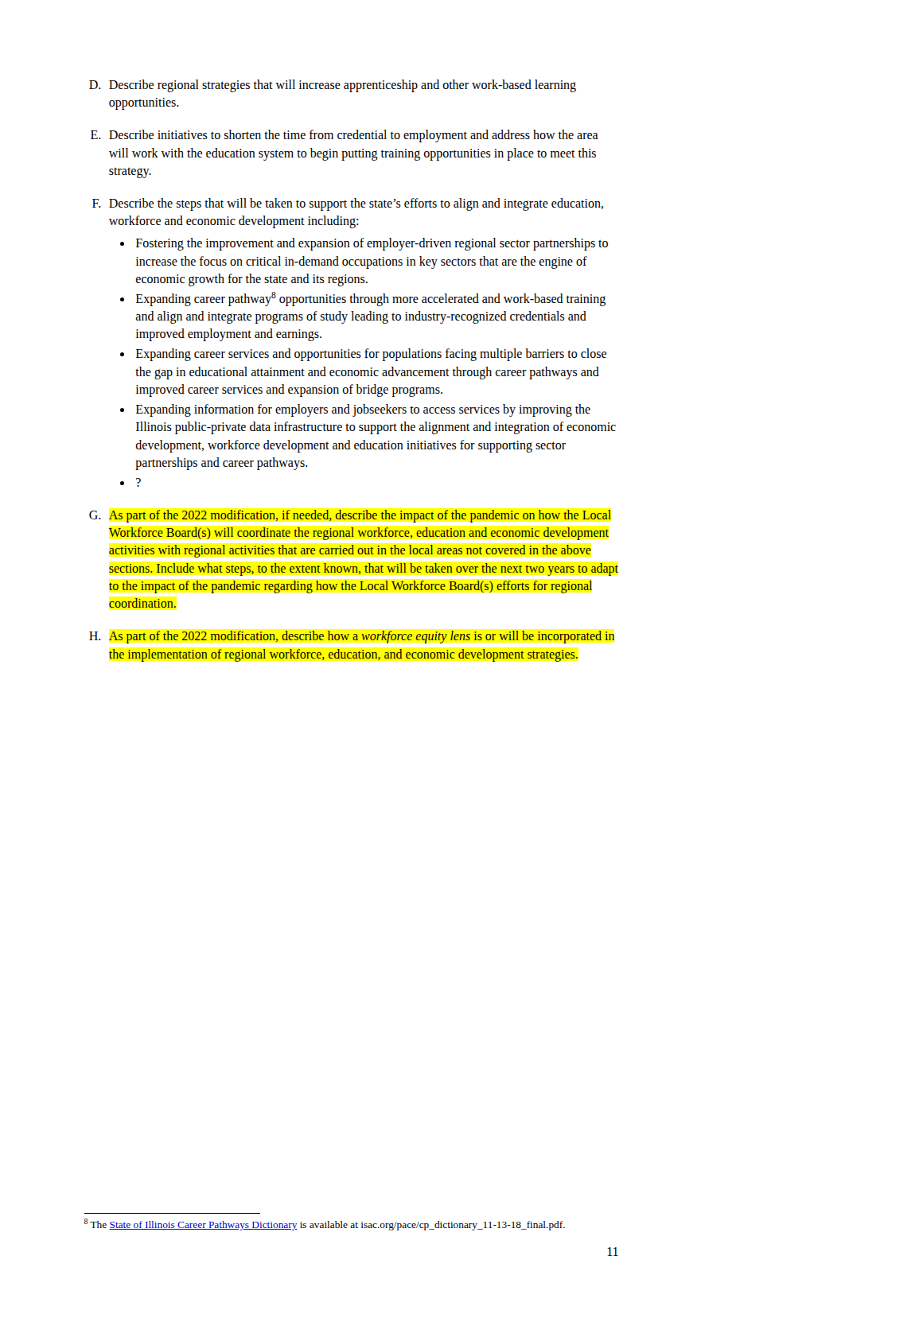Describe regional strategies that will increase apprenticeship and other work-based learning opportunities.
Describe initiatives to shorten the time from credential to employment and address how the area will work with the education system to begin putting training opportunities in place to meet this strategy.
Describe the steps that will be taken to support the state’s efforts to align and integrate education, workforce and economic development including:
Fostering the improvement and expansion of employer-driven regional sector partnerships to increase the focus on critical in-demand occupations in key sectors that are the engine of economic growth for the state and its regions.
Expanding career pathway8 opportunities through more accelerated and work-based training and align and integrate programs of study leading to industry-recognized credentials and improved employment and earnings.
Expanding career services and opportunities for populations facing multiple barriers to close the gap in educational attainment and economic advancement through career pathways and improved career services and expansion of bridge programs.
Expanding information for employers and jobseekers to access services by improving the Illinois public-private data infrastructure to support the alignment and integration of economic development, workforce development and education initiatives for supporting sector partnerships and career pathways.
?
As part of the 2022 modification, if needed, describe the impact of the pandemic on how the Local Workforce Board(s) will coordinate the regional workforce, education and economic development activities with regional activities that are carried out in the local areas not covered in the above sections. Include what steps, to the extent known, that will be taken over the next two years to adapt to the impact of the pandemic regarding how the Local Workforce Board(s) efforts for regional coordination.
As part of the 2022 modification, describe how a workforce equity lens is or will be incorporated in the implementation of regional workforce, education, and economic development strategies.
8 The State of Illinois Career Pathways Dictionary is available at isac.org/pace/cp_dictionary_11-13-18_final.pdf.
11